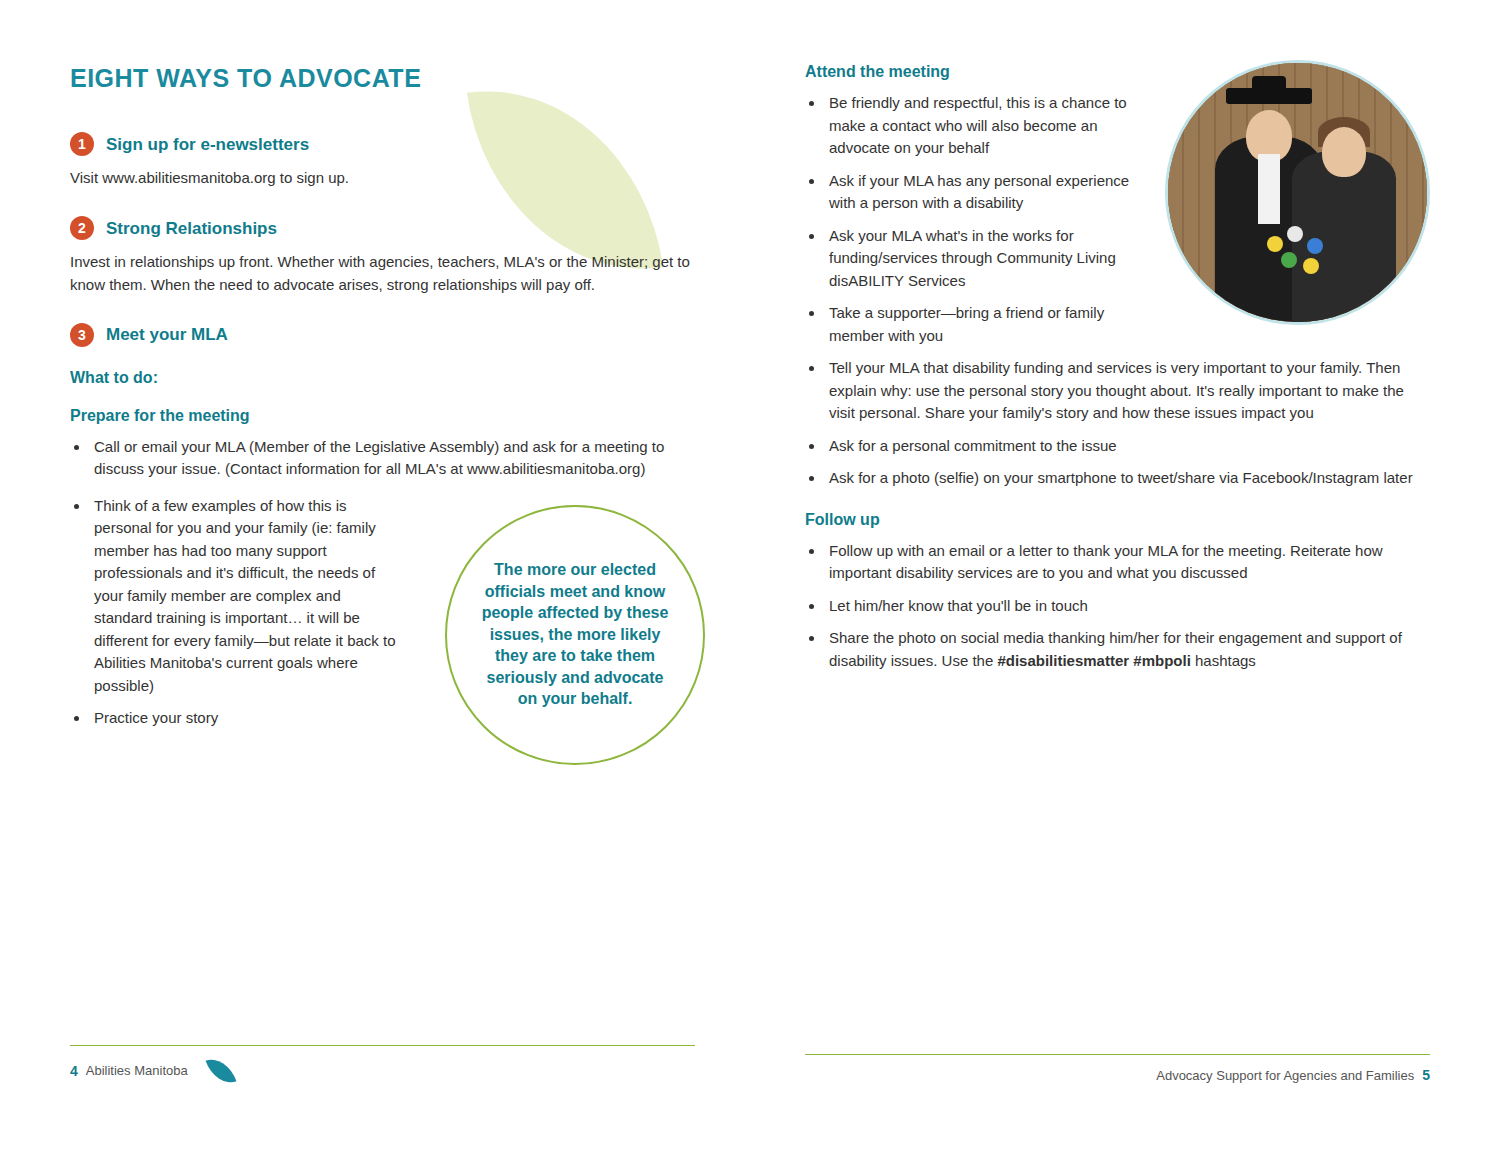EIGHT WAYS TO ADVOCATE
1
Sign up for e-newsletters
Visit www.abilitiesmanitoba.org to sign up.
2
Strong Relationships
Invest in relationships up front. Whether with agencies, teachers, MLA's or the Minister; get to know them. When the need to advocate arises, strong relationships will pay off.
3
Meet your MLA
What to do:
Prepare for the meeting
Call or email your MLA (Member of the Legislative Assembly) and ask for a meeting to discuss your issue. (Contact information for all MLA's at www.abilitiesmanitoba.org)
The more our elected officials meet and know people affected by these issues, the more likely they are to take them seriously and advocate on your behalf.
Think of a few examples of how this is personal for you and your family (ie: family member has had too many support professionals and it's difficult, the needs of your family member are complex and standard training is important… it will be different for every family—but relate it back to Abilities Manitoba's current goals where possible)
Practice your story
4 Abilities Manitoba
Attend the meeting
Be friendly and respectful, this is a chance to make a contact who will also become an advocate on your behalf
Ask if your MLA has any personal experience with a person with a disability
Ask your MLA what's in the works for funding/services through Community Living disABILITY Services
Take a supporter—bring a friend or family member with you
Tell your MLA that disability funding and services is very important to your family. Then explain why: use the personal story you thought about. It's really important to make the visit personal. Share your family's story and how these issues impact you
Ask for a personal commitment to the issue
Ask for a photo (selfie) on your smartphone to tweet/share via Facebook/Instagram later
Follow up
Follow up with an email or a letter to thank your MLA for the meeting. Reiterate how important disability services are to you and what you discussed
Let him/her know that you'll be in touch
Share the photo on social media thanking him/her for their engagement and support of disability issues. Use the #disabilitiesmatter #mbpoli hashtags
Advocacy Support for Agencies and Families 5